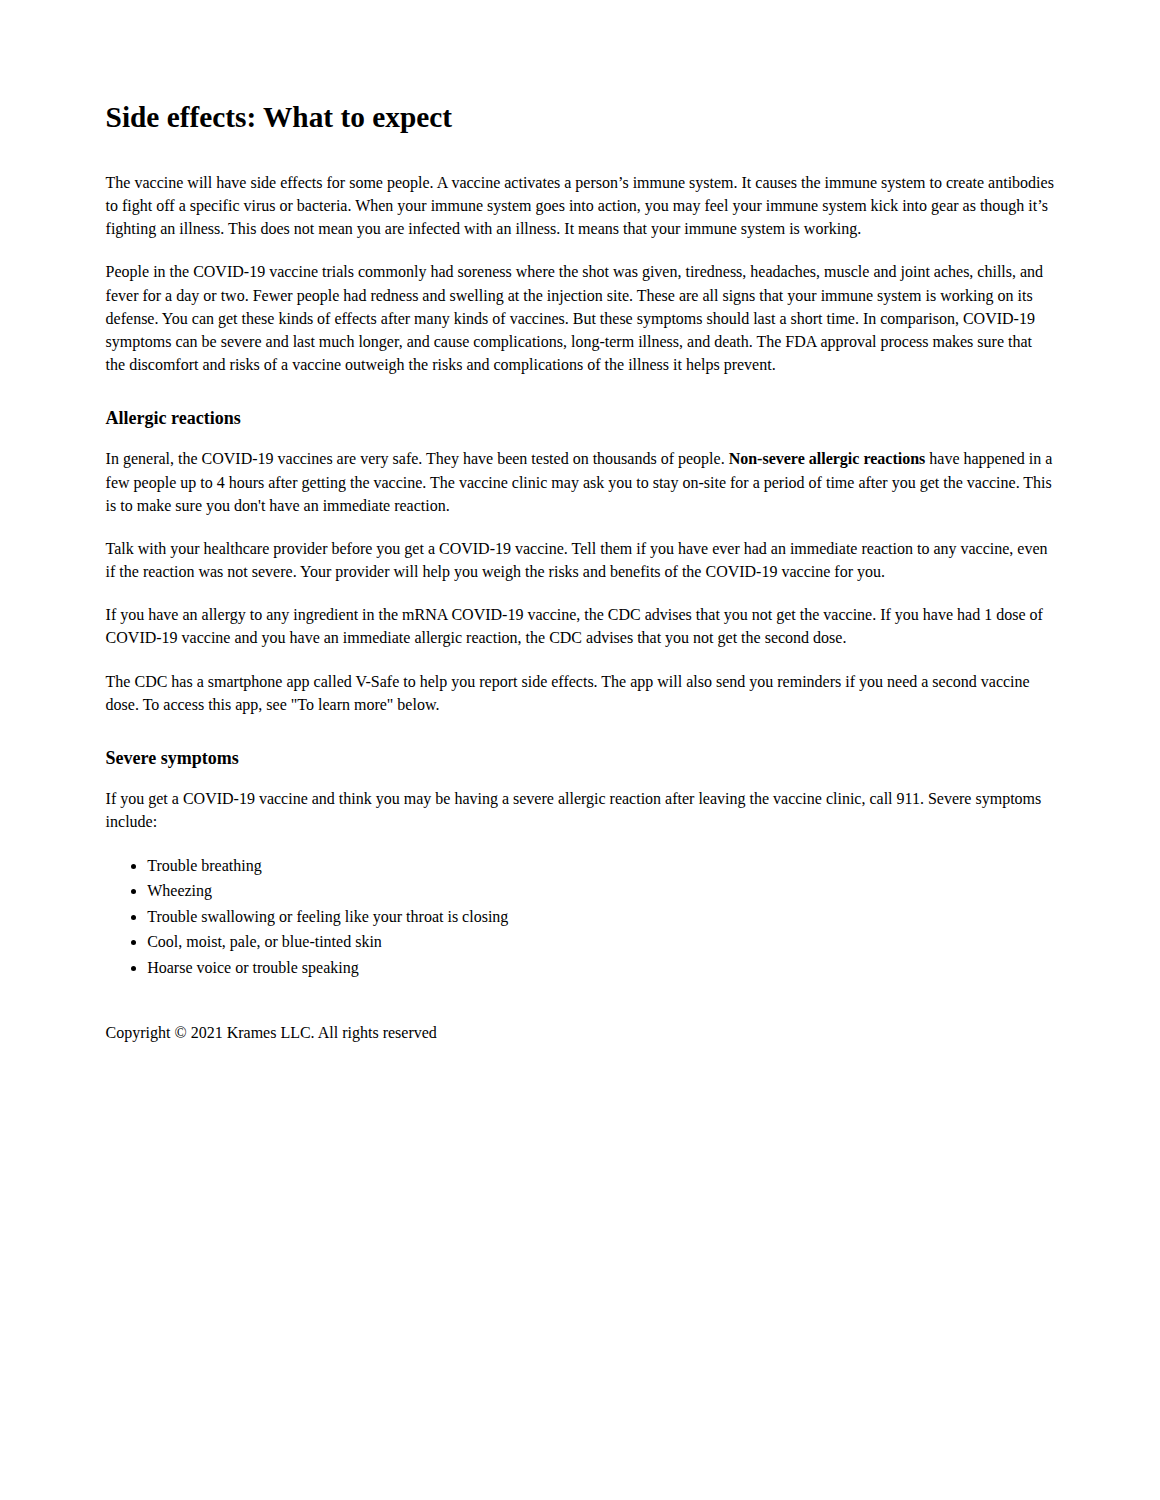Side effects: What to expect
The vaccine will have side effects for some people. A vaccine activates a person’s immune system. It causes the immune system to create antibodies to fight off a specific virus or bacteria. When your immune system goes into action, you may feel your immune system kick into gear as though it’s fighting an illness. This does not mean you are infected with an illness. It means that your immune system is working.
People in the COVID-19 vaccine trials commonly had soreness where the shot was given, tiredness, headaches, muscle and joint aches, chills, and fever for a day or two. Fewer people had redness and swelling at the injection site. These are all signs that your immune system is working on its defense. You can get these kinds of effects after many kinds of vaccines. But these symptoms should last a short time. In comparison, COVID-19 symptoms can be severe and last much longer, and cause complications, long-term illness, and death. The FDA approval process makes sure that the discomfort and risks of a vaccine outweigh the risks and complications of the illness it helps prevent.
Allergic reactions
In general, the COVID-19 vaccines are very safe. They have been tested on thousands of people. Non-severe allergic reactions have happened in a few people up to 4 hours after getting the vaccine. The vaccine clinic may ask you to stay on-site for a period of time after you get the vaccine. This is to make sure you don't have an immediate reaction.
Talk with your healthcare provider before you get a COVID-19 vaccine. Tell them if you have ever had an immediate reaction to any vaccine, even if the reaction was not severe. Your provider will help you weigh the risks and benefits of the COVID-19 vaccine for you.
If you have an allergy to any ingredient in the mRNA COVID-19 vaccine, the CDC advises that you not get the vaccine. If you have had 1 dose of COVID-19 vaccine and you have an immediate allergic reaction, the CDC advises that you not get the second dose.
The CDC has a smartphone app called V-Safe to help you report side effects. The app will also send you reminders if you need a second vaccine dose. To access this app, see "To learn more" below.
Severe symptoms
If you get a COVID-19 vaccine and think you may be having a severe allergic reaction after leaving the vaccine clinic, call 911. Severe symptoms include:
Trouble breathing
Wheezing
Trouble swallowing or feeling like your throat is closing
Cool, moist, pale, or blue-tinted skin
Hoarse voice or trouble speaking
Copyright © 2021 Krames LLC. All rights reserved